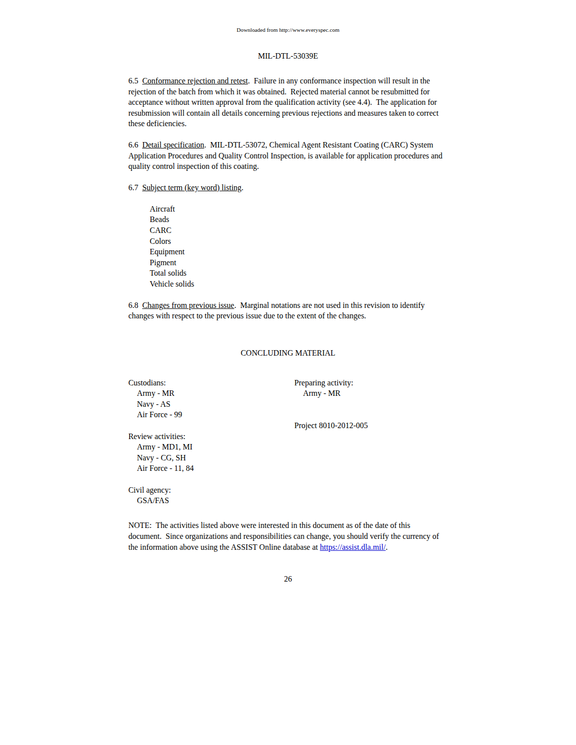Downloaded from http://www.everyspec.com
MIL-DTL-53039E
6.5 Conformance rejection and retest. Failure in any conformance inspection will result in the rejection of the batch from which it was obtained. Rejected material cannot be resubmitted for acceptance without written approval from the qualification activity (see 4.4). The application for resubmission will contain all details concerning previous rejections and measures taken to correct these deficiencies.
6.6 Detail specification. MIL-DTL-53072, Chemical Agent Resistant Coating (CARC) System Application Procedures and Quality Control Inspection, is available for application procedures and quality control inspection of this coating.
6.7 Subject term (key word) listing.
Aircraft
Beads
CARC
Colors
Equipment
Pigment
Total solids
Vehicle solids
6.8 Changes from previous issue. Marginal notations are not used in this revision to identify changes with respect to the previous issue due to the extent of the changes.
CONCLUDING MATERIAL
| Custodians: | Preparing activity: |
| Army - MR | Army - MR |
| Navy - AS | |
| Air Force - 99 | |
| | Project 8010-2012-005 |
| Review activities: | |
| Army - MD1, MI | |
| Navy - CG, SH | |
| Air Force - 11, 84 | |
| Civil agency: | |
| GSA/FAS | |
NOTE: The activities listed above were interested in this document as of the date of this document. Since organizations and responsibilities can change, you should verify the currency of the information above using the ASSIST Online database at https://assist.dla.mil/.
26